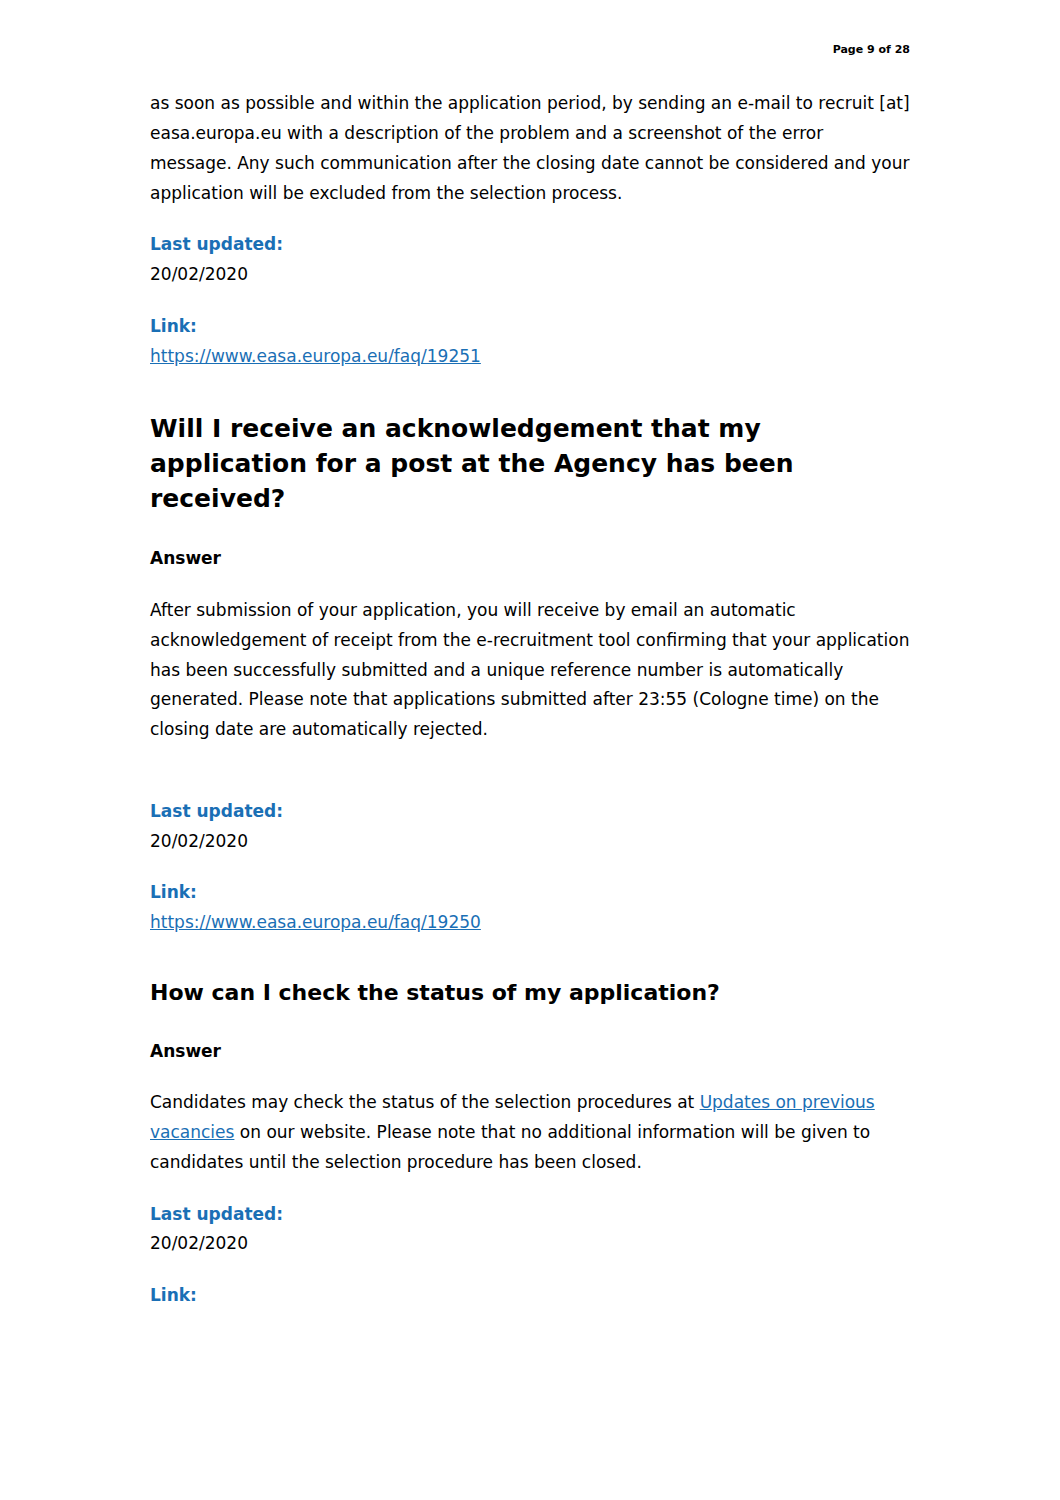Page 9 of 28
as soon as possible and within the application period, by sending an e-mail to recruit [at] easa.europa.eu with a description of the problem and a screenshot of the error message. Any such communication after the closing date cannot be considered and your application will be excluded from the selection process.
Last updated:
20/02/2020
Link:
https://www.easa.europa.eu/faq/19251
Will I receive an acknowledgement that my application for a post at the Agency has been received?
Answer
After submission of your application, you will receive by email an automatic acknowledgement of receipt from the e-recruitment tool confirming that your application has been successfully submitted and a unique reference number is automatically generated. Please note that applications submitted after 23:55 (Cologne time) on the closing date are automatically rejected.
Last updated:
20/02/2020
Link:
https://www.easa.europa.eu/faq/19250
How can I check the status of my application?
Answer
Candidates may check the status of the selection procedures at Updates on previous vacancies on our website. Please note that no additional information will be given to candidates until the selection procedure has been closed.
Last updated:
20/02/2020
Link: